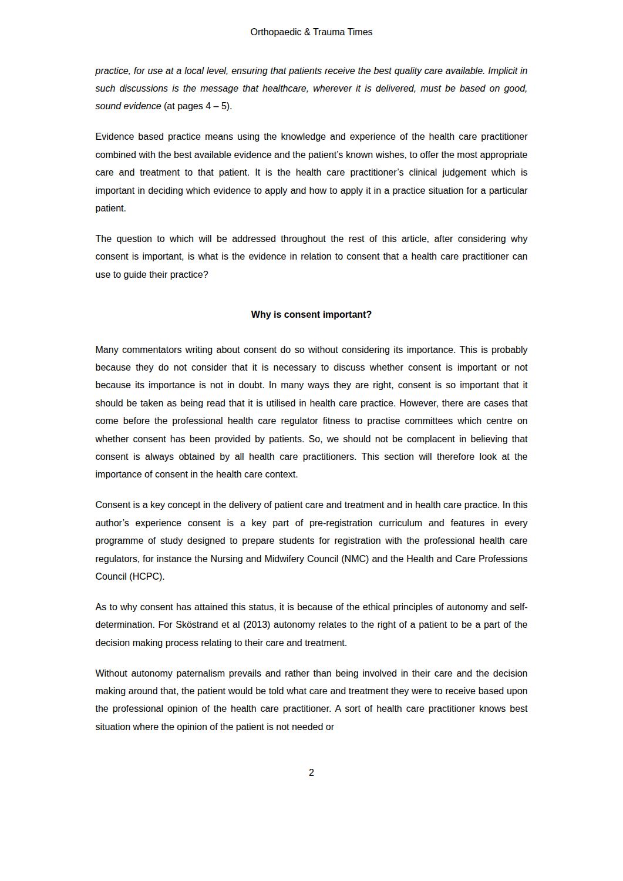Orthopaedic & Trauma Times
practice, for use at a local level, ensuring that patients receive the best quality care available. Implicit in such discussions is the message that healthcare, wherever it is delivered, must be based on good, sound evidence (at pages 4 – 5).
Evidence based practice means using the knowledge and experience of the health care practitioner combined with the best available evidence and the patient’s known wishes, to offer the most appropriate care and treatment to that patient. It is the health care practitioner’s clinical judgement which is important in deciding which evidence to apply and how to apply it in a practice situation for a particular patient.
The question to which will be addressed throughout the rest of this article, after considering why consent is important, is what is the evidence in relation to consent that a health care practitioner can use to guide their practice?
Why is consent important?
Many commentators writing about consent do so without considering its importance. This is probably because they do not consider that it is necessary to discuss whether consent is important or not because its importance is not in doubt. In many ways they are right, consent is so important that it should be taken as being read that it is utilised in health care practice. However, there are cases that come before the professional health care regulator fitness to practise committees which centre on whether consent has been provided by patients. So, we should not be complacent in believing that consent is always obtained by all health care practitioners. This section will therefore look at the importance of consent in the health care context.
Consent is a key concept in the delivery of patient care and treatment and in health care practice. In this author’s experience consent is a key part of pre-registration curriculum and features in every programme of study designed to prepare students for registration with the professional health care regulators, for instance the Nursing and Midwifery Council (NMC) and the Health and Care Professions Council (HCPC).
As to why consent has attained this status, it is because of the ethical principles of autonomy and self-determination. For Sköstrand et al (2013) autonomy relates to the right of a patient to be a part of the decision making process relating to their care and treatment.
Without autonomy paternalism prevails and rather than being involved in their care and the decision making around that, the patient would be told what care and treatment they were to receive based upon the professional opinion of the health care practitioner. A sort of health care practitioner knows best situation where the opinion of the patient is not needed or
2